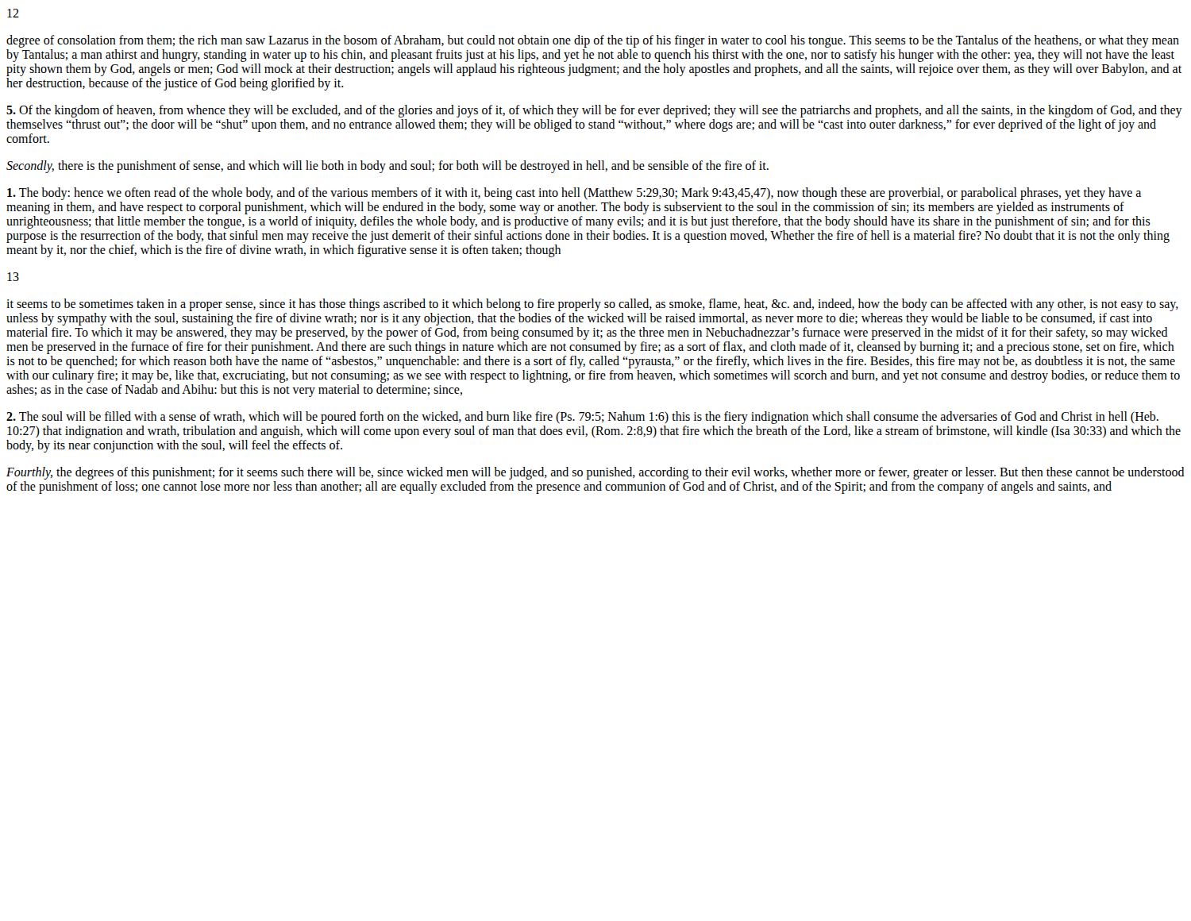12
degree of consolation from them; the rich man saw Lazarus in the bosom of Abraham, but could not obtain one dip of the tip of his finger in water to cool his tongue. This seems to be the Tantalus of the heathens, or what they mean by Tantalus; a man athirst and hungry, standing in water up to his chin, and pleasant fruits just at his lips, and yet he not able to quench his thirst with the one, nor to satisfy his hunger with the other: yea, they will not have the least pity shown them by God, angels or men; God will mock at their destruction; angels will applaud his righteous judgment; and the holy apostles and prophets, and all the saints, will rejoice over them, as they will over Babylon, and at her destruction, because of the justice of God being glorified by it.
5. Of the kingdom of heaven, from whence they will be excluded, and of the glories and joys of it, of which they will be for ever deprived; they will see the patriarchs and prophets, and all the saints, in the kingdom of God, and they themselves “thrust out”; the door will be “shut” upon them, and no entrance allowed them; they will be obliged to stand “without,” where dogs are; and will be “cast into outer darkness,” for ever deprived of the light of joy and comfort.
Secondly, there is the punishment of sense, and which will lie both in body and soul; for both will be destroyed in hell, and be sensible of the fire of it.
1. The body: hence we often read of the whole body, and of the various members of it with it, being cast into hell (Matthew 5:29,30; Mark 9:43,45,47), now though these are proverbial, or parabolical phrases, yet they have a meaning in them, and have respect to corporal punishment, which will be endured in the body, some way or another. The body is subservient to the soul in the commission of sin; its members are yielded as instruments of unrighteousness; that little member the tongue, is a world of iniquity, defiles the whole body, and is productive of many evils; and it is but just therefore, that the body should have its share in the punishment of sin; and for this purpose is the resurrection of the body, that sinful men may receive the just demerit of their sinful actions done in their bodies. It is a question moved, Whether the fire of hell is a material fire? No doubt that it is not the only thing meant by it, nor the chief, which is the fire of divine wrath, in which figurative sense it is often taken; though
13
it seems to be sometimes taken in a proper sense, since it has those things ascribed to it which belong to fire properly so called, as smoke, flame, heat, &c. and, indeed, how the body can be affected with any other, is not easy to say, unless by sympathy with the soul, sustaining the fire of divine wrath; nor is it any objection, that the bodies of the wicked will be raised immortal, as never more to die; whereas they would be liable to be consumed, if cast into material fire. To which it may be answered, they may be preserved, by the power of God, from being consumed by it; as the three men in Nebuchadnezzar’s furnace were preserved in the midst of it for their safety, so may wicked men be preserved in the furnace of fire for their punishment. And there are such things in nature which are not consumed by fire; as a sort of flax, and cloth made of it, cleansed by burning it; and a precious stone, set on fire, which is not to be quenched; for which reason both have the name of “asbestos,” unquenchable: and there is a sort of fly, called “pyrausta,” or the firefly, which lives in the fire. Besides, this fire may not be, as doubtless it is not, the same with our culinary fire; it may be, like that, excruciating, but not consuming; as we see with respect to lightning, or fire from heaven, which sometimes will scorch and burn, and yet not consume and destroy bodies, or reduce them to ashes; as in the case of Nadab and Abihu: but this is not very material to determine; since,
2. The soul will be filled with a sense of wrath, which will be poured forth on the wicked, and burn like fire (Ps. 79:5; Nahum 1:6) this is the fiery indignation which shall consume the adversaries of God and Christ in hell (Heb. 10:27) that indignation and wrath, tribulation and anguish, which will come upon every soul of man that does evil, (Rom. 2:8,9) that fire which the breath of the Lord, like a stream of brimstone, will kindle (Isa 30:33) and which the body, by its near conjunction with the soul, will feel the effects of.
Fourthly, the degrees of this punishment; for it seems such there will be, since wicked men will be judged, and so punished, according to their evil works, whether more or fewer, greater or lesser. But then these cannot be understood of the punishment of loss; one cannot lose more nor less than another; all are equally excluded from the presence and communion of God and of Christ, and of the Spirit; and from the company of angels and saints, and